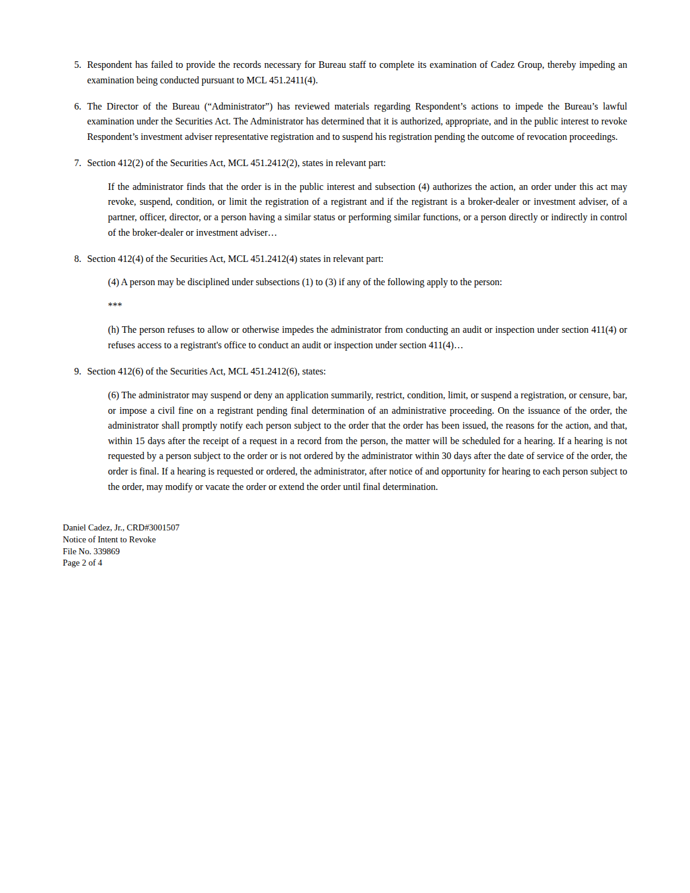Respondent has failed to provide the records necessary for Bureau staff to complete its examination of Cadez Group, thereby impeding an examination being conducted pursuant to MCL 451.2411(4).
The Director of the Bureau (“Administrator”) has reviewed materials regarding Respondent’s actions to impede the Bureau’s lawful examination under the Securities Act. The Administrator has determined that it is authorized, appropriate, and in the public interest to revoke Respondent’s investment adviser representative registration and to suspend his registration pending the outcome of revocation proceedings.
Section 412(2) of the Securities Act, MCL 451.2412(2), states in relevant part:
If the administrator finds that the order is in the public interest and subsection (4) authorizes the action, an order under this act may revoke, suspend, condition, or limit the registration of a registrant and if the registrant is a broker-dealer or investment adviser, of a partner, officer, director, or a person having a similar status or performing similar functions, or a person directly or indirectly in control of the broker-dealer or investment adviser…
Section 412(4) of the Securities Act, MCL 451.2412(4) states in relevant part:
(4) A person may be disciplined under subsections (1) to (3) if any of the following apply to the person:
***
(h) The person refuses to allow or otherwise impedes the administrator from conducting an audit or inspection under section 411(4) or refuses access to a registrant's office to conduct an audit or inspection under section 411(4)…
Section 412(6) of the Securities Act, MCL 451.2412(6), states:
(6) The administrator may suspend or deny an application summarily, restrict, condition, limit, or suspend a registration, or censure, bar, or impose a civil fine on a registrant pending final determination of an administrative proceeding. On the issuance of the order, the administrator shall promptly notify each person subject to the order that the order has been issued, the reasons for the action, and that, within 15 days after the receipt of a request in a record from the person, the matter will be scheduled for a hearing. If a hearing is not requested by a person subject to the order or is not ordered by the administrator within 30 days after the date of service of the order, the order is final. If a hearing is requested or ordered, the administrator, after notice of and opportunity for hearing to each person subject to the order, may modify or vacate the order or extend the order until final determination.
Daniel Cadez, Jr., CRD#3001507
Notice of Intent to Revoke
File No. 339869
Page 2 of 4